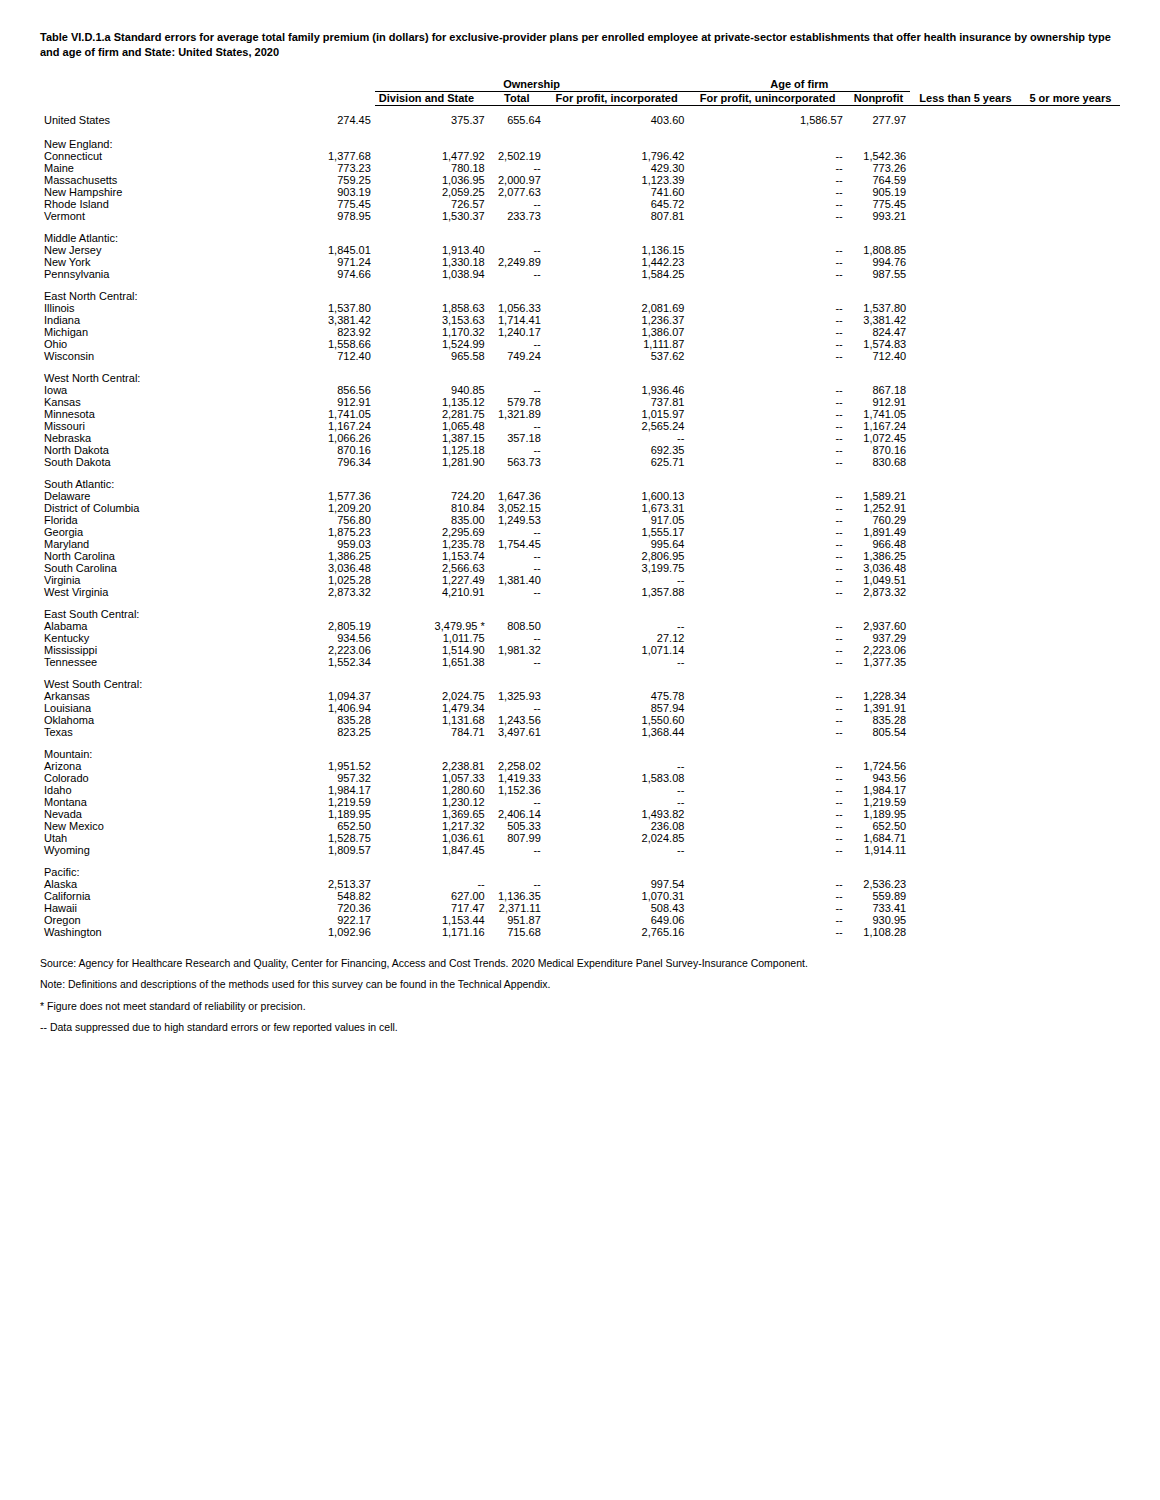Table VI.D.1.a Standard errors for average total family premium (in dollars) for exclusive-provider plans per enrolled employee at private-sector establishments that offer health insurance by ownership type and age of firm and State: United States, 2020
| | | Ownership | Age of firm |
| --- | --- | --- | --- |
| Division and State | Total | For profit, incorporated | For profit, unincorporated | Nonprofit | Less than 5 years | 5 or more years |
| United States | 274.45 | 375.37 | 655.64 | 403.60 | 1,586.57 | 277.97 |
| New England: |
| Connecticut | 1,377.68 | 1,477.92 | 2,502.19 | 1,796.42 | -- | 1,542.36 |
| Maine | 773.23 | 780.18 | -- | 429.30 | -- | 773.26 |
| Massachusetts | 759.25 | 1,036.95 | 2,000.97 | 1,123.39 | -- | 764.59 |
| New Hampshire | 903.19 | 2,059.25 | 2,077.63 | 741.60 | -- | 905.19 |
| Rhode Island | 775.45 | 726.57 | -- | 645.72 | -- | 775.45 |
| Vermont | 978.95 | 1,530.37 | 233.73 | 807.81 | -- | 993.21 |
| Middle Atlantic: |
| New Jersey | 1,845.01 | 1,913.40 | -- | 1,136.15 | -- | 1,808.85 |
| New York | 971.24 | 1,330.18 | 2,249.89 | 1,442.23 | -- | 994.76 |
| Pennsylvania | 974.66 | 1,038.94 | -- | 1,584.25 | -- | 987.55 |
| East North Central: |
| Illinois | 1,537.80 | 1,858.63 | 1,056.33 | 2,081.69 | -- | 1,537.80 |
| Indiana | 3,381.42 | 3,153.63 | 1,714.41 | 1,236.37 | -- | 3,381.42 |
| Michigan | 823.92 | 1,170.32 | 1,240.17 | 1,386.07 | -- | 824.47 |
| Ohio | 1,558.66 | 1,524.99 | -- | 1,111.87 | -- | 1,574.83 |
| Wisconsin | 712.40 | 965.58 | 749.24 | 537.62 | -- | 712.40 |
| West North Central: |
| Iowa | 856.56 | 940.85 | -- | 1,936.46 | -- | 867.18 |
| Kansas | 912.91 | 1,135.12 | 579.78 | 737.81 | -- | 912.91 |
| Minnesota | 1,741.05 | 2,281.75 | 1,321.89 | 1,015.97 | -- | 1,741.05 |
| Missouri | 1,167.24 | 1,065.48 | -- | 2,565.24 | -- | 1,167.24 |
| Nebraska | 1,066.26 | 1,387.15 | 357.18 | -- | -- | 1,072.45 |
| North Dakota | 870.16 | 1,125.18 | -- | 692.35 | -- | 870.16 |
| South Dakota | 796.34 | 1,281.90 | 563.73 | 625.71 | -- | 830.68 |
| South Atlantic: |
| Delaware | 1,577.36 | 724.20 | 1,647.36 | 1,600.13 | -- | 1,589.21 |
| District of Columbia | 1,209.20 | 810.84 | 3,052.15 | 1,673.31 | -- | 1,252.91 |
| Florida | 756.80 | 835.00 | 1,249.53 | 917.05 | -- | 760.29 |
| Georgia | 1,875.23 | 2,295.69 | -- | 1,555.17 | -- | 1,891.49 |
| Maryland | 959.03 | 1,235.78 | 1,754.45 | 995.64 | -- | 966.48 |
| North Carolina | 1,386.25 | 1,153.74 | -- | 2,806.95 | -- | 1,386.25 |
| South Carolina | 3,036.48 | 2,566.63 | -- | 3,199.75 | -- | 3,036.48 |
| Virginia | 1,025.28 | 1,227.49 | 1,381.40 | -- | -- | 1,049.51 |
| West Virginia | 2,873.32 | 4,210.91 | -- | 1,357.88 | -- | 2,873.32 |
| East South Central: |
| Alabama | 2,805.19 | 3,479.95 * | 808.50 | -- | -- | 2,937.60 |
| Kentucky | 934.56 | 1,011.75 | -- | 27.12 | -- | 937.29 |
| Mississippi | 2,223.06 | 1,514.90 | 1,981.32 | 1,071.14 | -- | 2,223.06 |
| Tennessee | 1,552.34 | 1,651.38 | -- | -- | -- | 1,377.35 |
| West South Central: |
| Arkansas | 1,094.37 | 2,024.75 | 1,325.93 | 475.78 | -- | 1,228.34 |
| Louisiana | 1,406.94 | 1,479.34 | -- | 857.94 | -- | 1,391.91 |
| Oklahoma | 835.28 | 1,131.68 | 1,243.56 | 1,550.60 | -- | 835.28 |
| Texas | 823.25 | 784.71 | 3,497.61 | 1,368.44 | -- | 805.54 |
| Mountain: |
| Arizona | 1,951.52 | 2,238.81 | 2,258.02 | -- | -- | 1,724.56 |
| Colorado | 957.32 | 1,057.33 | 1,419.33 | 1,583.08 | -- | 943.56 |
| Idaho | 1,984.17 | 1,280.60 | 1,152.36 | -- | -- | 1,984.17 |
| Montana | 1,219.59 | 1,230.12 | -- | -- | -- | 1,219.59 |
| Nevada | 1,189.95 | 1,369.65 | 2,406.14 | 1,493.82 | -- | 1,189.95 |
| New Mexico | 652.50 | 1,217.32 | 505.33 | 236.08 | -- | 652.50 |
| Utah | 1,528.75 | 1,036.61 | 807.99 | 2,024.85 | -- | 1,684.71 |
| Wyoming | 1,809.57 | 1,847.45 | -- | -- | -- | 1,914.11 |
| Pacific: |
| Alaska | 2,513.37 | -- | -- | 997.54 | -- | 2,536.23 |
| California | 548.82 | 627.00 | 1,136.35 | 1,070.31 | -- | 559.89 |
| Hawaii | 720.36 | 717.47 | 2,371.11 | 508.43 | -- | 733.41 |
| Oregon | 922.17 | 1,153.44 | 951.87 | 649.06 | -- | 930.95 |
| Washington | 1,092.96 | 1,171.16 | 715.68 | 2,765.16 | -- | 1,108.28 |
Source: Agency for Healthcare Research and Quality, Center for Financing, Access and Cost Trends. 2020 Medical Expenditure Panel Survey-Insurance Component.
Note: Definitions and descriptions of the methods used for this survey can be found in the Technical Appendix.
* Figure does not meet standard of reliability or precision.
-- Data suppressed due to high standard errors or few reported values in cell.